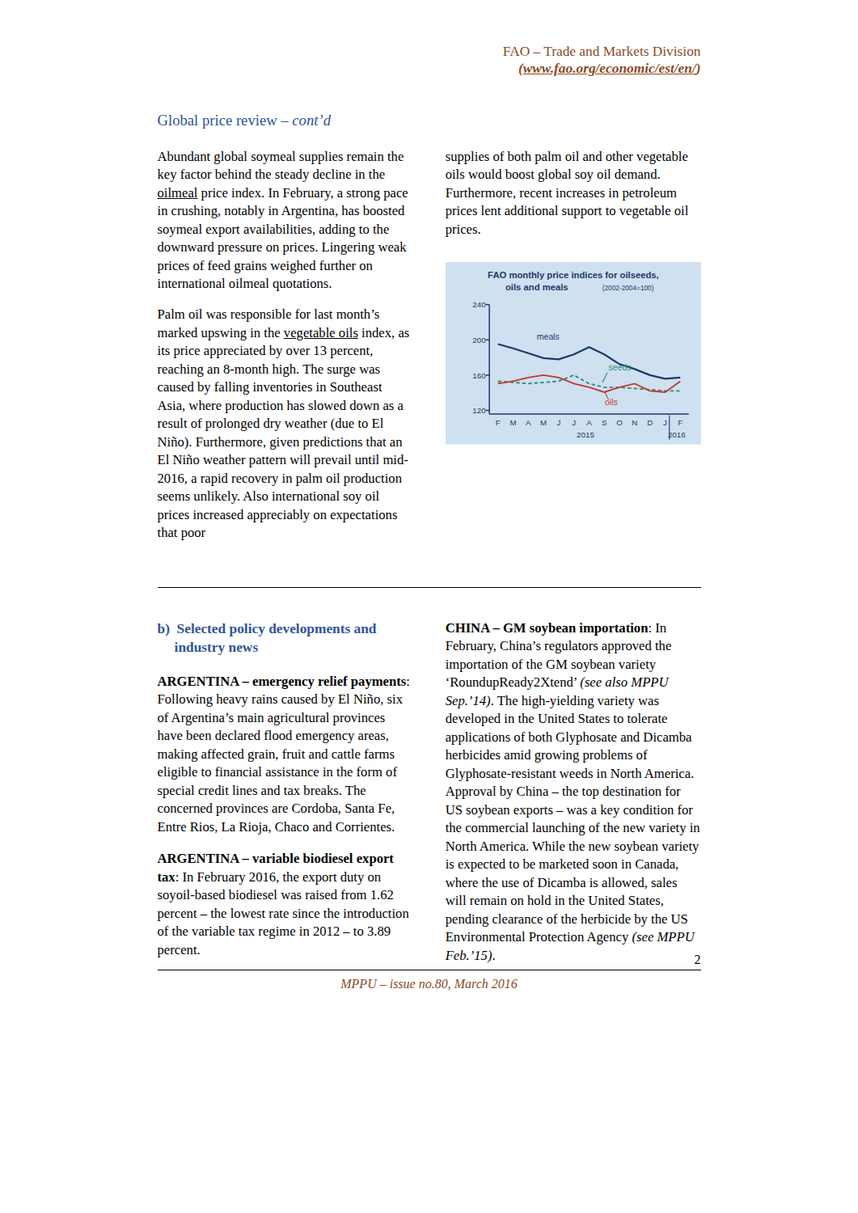FAO – Trade and Markets Division
(www.fao.org/economic/est/en/)
Global price review – cont’d
Abundant global soymeal supplies remain the key factor behind the steady decline in the oilmeal price index. In February, a strong pace in crushing, notably in Argentina, has boosted soymeal export availabilities, adding to the downward pressure on prices. Lingering weak prices of feed grains weighed further on international oilmeal quotations.
Palm oil was responsible for last month’s marked upswing in the vegetable oils index, as its price appreciated by over 13 percent, reaching an 8-month high. The surge was caused by falling inventories in Southeast Asia, where production has slowed down as a result of prolonged dry weather (due to El Niño). Furthermore, given predictions that an El Niño weather pattern will prevail until mid-2016, a rapid recovery in palm oil production seems unlikely. Also international soy oil prices increased appreciably on expectations that poor
supplies of both palm oil and other vegetable oils would boost global soy oil demand. Furthermore, recent increases in petroleum prices lent additional support to vegetable oil prices.
FAO monthly price indices for oilseeds, oils and meals (2002-2004=100) 240 200 160 120 F M A M J J A S O N D J F 2015 2016 meals seeds oils
b) Selected policy developments and industry news
ARGENTINA – emergency relief payments: Following heavy rains caused by El Niño, six of Argentina’s main agricultural provinces have been declared flood emergency areas, making affected grain, fruit and cattle farms eligible to financial assistance in the form of special credit lines and tax breaks. The concerned provinces are Cordoba, Santa Fe, Entre Rios, La Rioja, Chaco and Corrientes.
ARGENTINA – variable biodiesel export tax: In February 2016, the export duty on soyoil-based biodiesel was raised from 1.62 percent – the lowest rate since the introduction of the variable tax regime in 2012 – to 3.89 percent.
CHINA – GM soybean importation: In February, China’s regulators approved the importation of the GM soybean variety ‘RoundupReady2Xtend’ (see also MPPU Sep.’14). The high-yielding variety was developed in the United States to tolerate applications of both Glyphosate and Dicamba herbicides amid growing problems of Glyphosate-resistant weeds in North America. Approval by China – the top destination for US soybean exports – was a key condition for the commercial launching of the new variety in North America. While the new soybean variety is expected to be marketed soon in Canada, where the use of Dicamba is allowed, sales will remain on hold in the United States, pending clearance of the herbicide by the US Environmental Protection Agency (see MPPU Feb.’15).
2
MPPU – issue no.80, March 2016